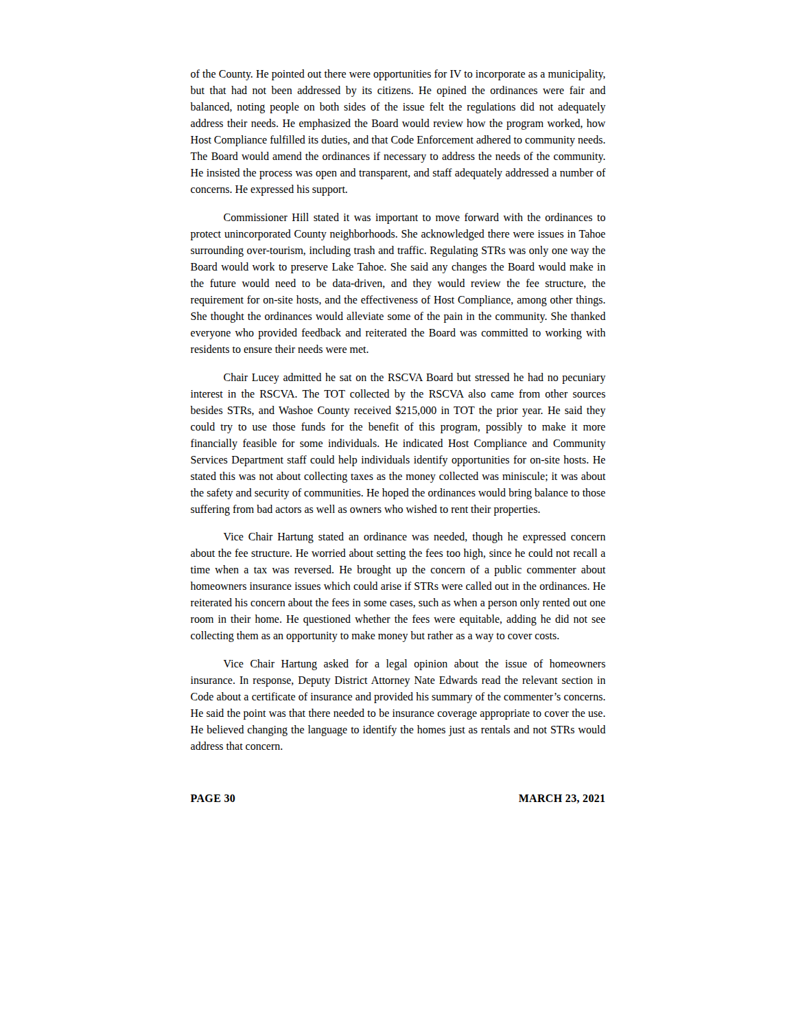of the County. He pointed out there were opportunities for IV to incorporate as a municipality, but that had not been addressed by its citizens. He opined the ordinances were fair and balanced, noting people on both sides of the issue felt the regulations did not adequately address their needs. He emphasized the Board would review how the program worked, how Host Compliance fulfilled its duties, and that Code Enforcement adhered to community needs. The Board would amend the ordinances if necessary to address the needs of the community. He insisted the process was open and transparent, and staff adequately addressed a number of concerns. He expressed his support.
Commissioner Hill stated it was important to move forward with the ordinances to protect unincorporated County neighborhoods. She acknowledged there were issues in Tahoe surrounding over-tourism, including trash and traffic. Regulating STRs was only one way the Board would work to preserve Lake Tahoe. She said any changes the Board would make in the future would need to be data-driven, and they would review the fee structure, the requirement for on-site hosts, and the effectiveness of Host Compliance, among other things. She thought the ordinances would alleviate some of the pain in the community. She thanked everyone who provided feedback and reiterated the Board was committed to working with residents to ensure their needs were met.
Chair Lucey admitted he sat on the RSCVA Board but stressed he had no pecuniary interest in the RSCVA. The TOT collected by the RSCVA also came from other sources besides STRs, and Washoe County received $215,000 in TOT the prior year. He said they could try to use those funds for the benefit of this program, possibly to make it more financially feasible for some individuals. He indicated Host Compliance and Community Services Department staff could help individuals identify opportunities for on-site hosts. He stated this was not about collecting taxes as the money collected was miniscule; it was about the safety and security of communities. He hoped the ordinances would bring balance to those suffering from bad actors as well as owners who wished to rent their properties.
Vice Chair Hartung stated an ordinance was needed, though he expressed concern about the fee structure. He worried about setting the fees too high, since he could not recall a time when a tax was reversed. He brought up the concern of a public commenter about homeowners insurance issues which could arise if STRs were called out in the ordinances. He reiterated his concern about the fees in some cases, such as when a person only rented out one room in their home. He questioned whether the fees were equitable, adding he did not see collecting them as an opportunity to make money but rather as a way to cover costs.
Vice Chair Hartung asked for a legal opinion about the issue of homeowners insurance. In response, Deputy District Attorney Nate Edwards read the relevant section in Code about a certificate of insurance and provided his summary of the commenter’s concerns. He said the point was that there needed to be insurance coverage appropriate to cover the use. He believed changing the language to identify the homes just as rentals and not STRs would address that concern.
PAGE 30 MARCH 23, 2021